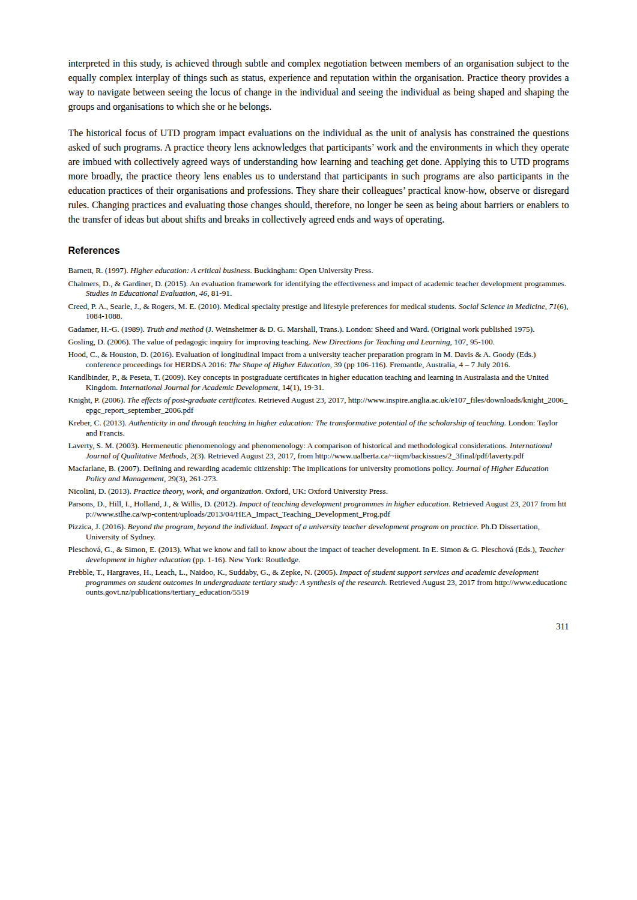interpreted in this study, is achieved through subtle and complex negotiation between members of an organisation subject to the equally complex interplay of things such as status, experience and reputation within the organisation. Practice theory provides a way to navigate between seeing the locus of change in the individual and seeing the individual as being shaped and shaping the groups and organisations to which she or he belongs.
The historical focus of UTD program impact evaluations on the individual as the unit of analysis has constrained the questions asked of such programs. A practice theory lens acknowledges that participants’ work and the environments in which they operate are imbued with collectively agreed ways of understanding how learning and teaching get done. Applying this to UTD programs more broadly, the practice theory lens enables us to understand that participants in such programs are also participants in the education practices of their organisations and professions. They share their colleagues’ practical know-how, observe or disregard rules. Changing practices and evaluating those changes should, therefore, no longer be seen as being about barriers or enablers to the transfer of ideas but about shifts and breaks in collectively agreed ends and ways of operating.
References
Barnett, R. (1997). Higher education: A critical business. Buckingham: Open University Press.
Chalmers, D., & Gardiner, D. (2015). An evaluation framework for identifying the effectiveness and impact of academic teacher development programmes. Studies in Educational Evaluation, 46, 81-91.
Creed, P. A., Searle, J., & Rogers, M. E. (2010). Medical specialty prestige and lifestyle preferences for medical students. Social Science in Medicine, 71(6), 1084-1088.
Gadamer, H.-G. (1989). Truth and method (J. Weinsheimer & D. G. Marshall, Trans.). London: Sheed and Ward. (Original work published 1975).
Gosling, D. (2006). The value of pedagogic inquiry for improving teaching. New Directions for Teaching and Learning, 107, 95-100.
Hood, C., & Houston, D. (2016). Evaluation of longitudinal impact from a university teacher preparation program in M. Davis & A. Goody (Eds.) conference proceedings for HERDSA 2016: The Shape of Higher Education, 39 (pp 106-116). Fremantle, Australia, 4 – 7 July 2016.
Kandlbinder, P., & Peseta, T. (2009). Key concepts in postgraduate certificates in higher education teaching and learning in Australasia and the United Kingdom. International Journal for Academic Development, 14(1), 19-31.
Knight, P. (2006). The effects of post-graduate certificates. Retrieved August 23, 2017, http://www.inspire.anglia.ac.uk/e107_files/downloads/knight_2006_epgc_report_september_2006.pdf
Kreber, C. (2013). Authenticity in and through teaching in higher education: The transformative potential of the scholarship of teaching. London: Taylor and Francis.
Laverty, S. M. (2003). Hermeneutic phenomenology and phenomenology: A comparison of historical and methodological considerations. International Journal of Qualitative Methods, 2(3). Retrieved August 23, 2017, from http://www.ualberta.ca/~iiqm/backissues/2_3final/pdf/laverty.pdf
Macfarlane, B. (2007). Defining and rewarding academic citizenship: The implications for university promotions policy. Journal of Higher Education Policy and Management, 29(3), 261-273.
Nicolini, D. (2013). Practice theory, work, and organization. Oxford, UK: Oxford University Press.
Parsons, D., Hill, I., Holland, J., & Willis, D. (2012). Impact of teaching development programmes in higher education. Retrieved August 23, 2017 from http://www.stlhe.ca/wp-content/uploads/2013/04/HEA_Impact_Teaching_Development_Prog.pdf
Pizzica, J. (2016). Beyond the program, beyond the individual. Impact of a university teacher development program on practice. Ph.D Dissertation, University of Sydney.
Pleschová, G., & Simon, E. (2013). What we know and fail to know about the impact of teacher development. In E. Simon & G. Pleschová (Eds.), Teacher development in higher education (pp. 1-16). New York: Routledge.
Prebble, T., Hargraves, H., Leach, L., Naidoo, K., Suddaby, G., & Zepke, N. (2005). Impact of student support services and academic development programmes on student outcomes in undergraduate tertiary study: A synthesis of the research. Retrieved August 23, 2017 from http://www.educationcounts.govt.nz/publications/tertiary_education/5519
311